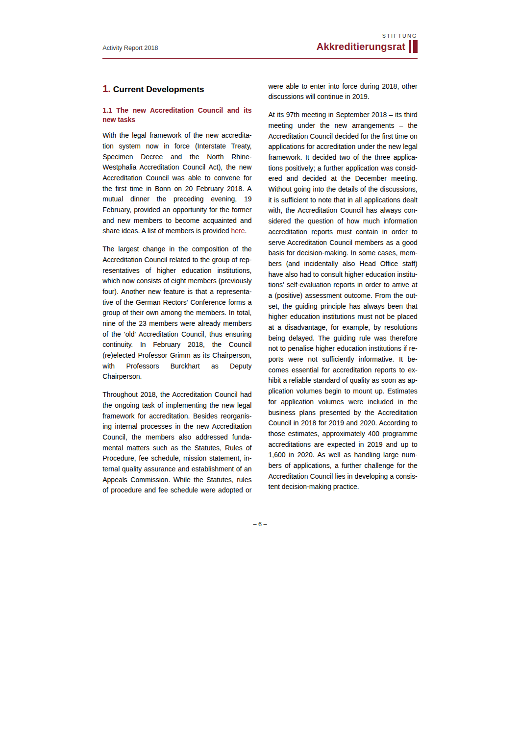Activity Report 2018
STIFTUNG
Akkreditierungsrat
1. Current Developments
1.1 The new Accreditation Council and its new tasks
With the legal framework of the new accreditation system now in force (Interstate Treaty, Specimen Decree and the North Rhine-Westphalia Accreditation Council Act), the new Accreditation Council was able to convene for the first time in Bonn on 20 February 2018. A mutual dinner the preceding evening, 19 February, provided an opportunity for the former and new members to become acquainted and share ideas. A list of members is provided here.
The largest change in the composition of the Accreditation Council related to the group of representatives of higher education institutions, which now consists of eight members (previously four). Another new feature is that a representative of the German Rectors' Conference forms a group of their own among the members. In total, nine of the 23 members were already members of the 'old' Accreditation Council, thus ensuring continuity. In February 2018, the Council (re)elected Professor Grimm as its Chairperson, with Professors Burckhart as Deputy Chairperson.
Throughout 2018, the Accreditation Council had the ongoing task of implementing the new legal framework for accreditation. Besides reorganising internal processes in the new Accreditation Council, the members also addressed fundamental matters such as the Statutes, Rules of Procedure, fee schedule, mission statement, internal quality assurance and establishment of an Appeals Commission. While the Statutes, rules of procedure and fee schedule were adopted or were able to enter into force during 2018, other discussions will continue in 2019.
At its 97th meeting in September 2018 – its third meeting under the new arrangements – the Accreditation Council decided for the first time on applications for accreditation under the new legal framework. It decided two of the three applications positively; a further application was considered and decided at the December meeting. Without going into the details of the discussions, it is sufficient to note that in all applications dealt with, the Accreditation Council has always considered the question of how much information accreditation reports must contain in order to serve Accreditation Council members as a good basis for decision-making. In some cases, members (and incidentally also Head Office staff) have also had to consult higher education institutions' self-evaluation reports in order to arrive at a (positive) assessment outcome. From the outset, the guiding principle has always been that higher education institutions must not be placed at a disadvantage, for example, by resolutions being delayed. The guiding rule was therefore not to penalise higher education institutions if reports were not sufficiently informative. It becomes essential for accreditation reports to exhibit a reliable standard of quality as soon as application volumes begin to mount up. Estimates for application volumes were included in the business plans presented by the Accreditation Council in 2018 for 2019 and 2020. According to those estimates, approximately 400 programme accreditations are expected in 2019 and up to 1,600 in 2020. As well as handling large numbers of applications, a further challenge for the Accreditation Council lies in developing a consistent decision-making practice.
– 6 –